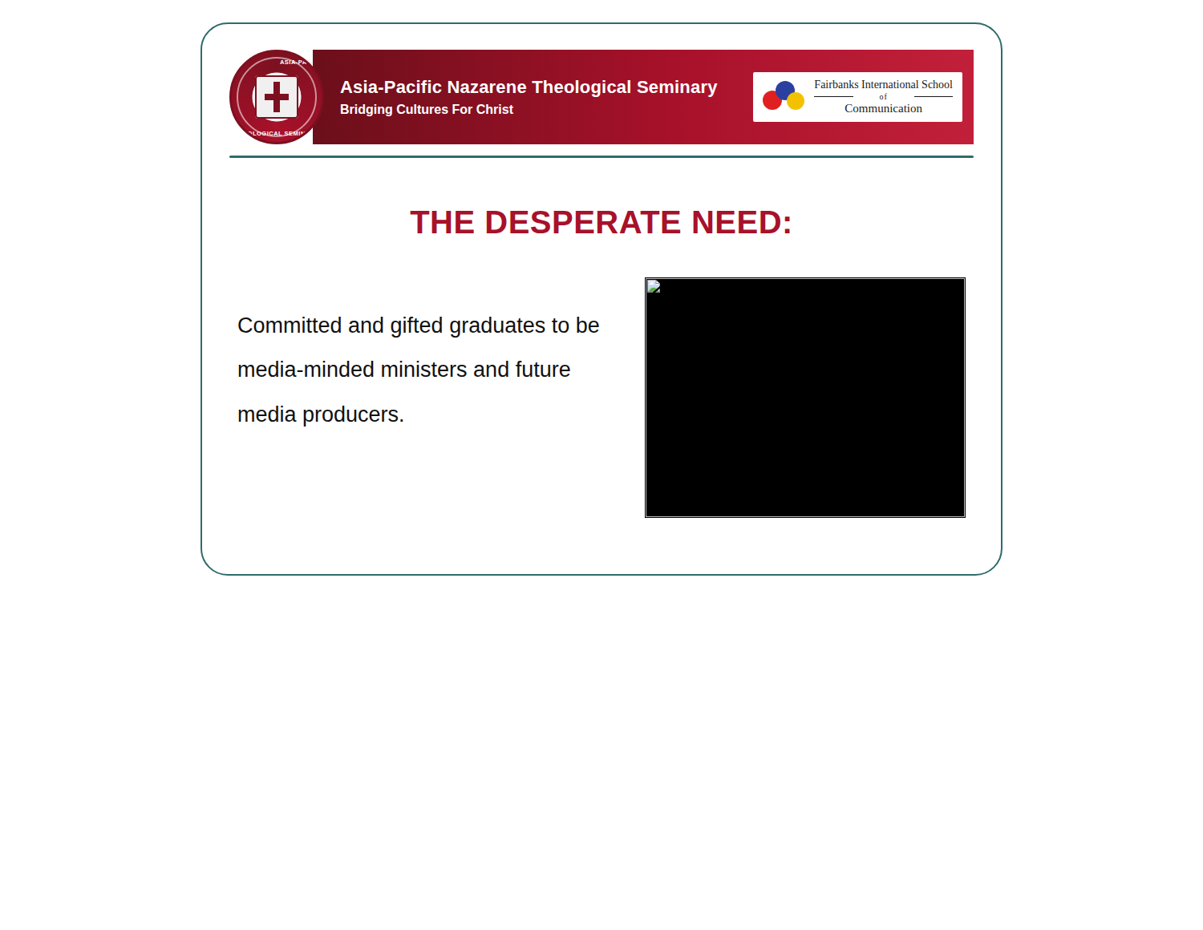ASIA-PACIFIC NAZARENE
THEOLOGICAL SEMINARY
Asia-Pacific Nazarene Theological Seminary
Bridging Cultures For Christ
Fairbanks International School
of
Communication
THE DESPERATE NEED:
Committed and gifted graduates to be media-minded ministers and future media producers.
Students operating studio cameras